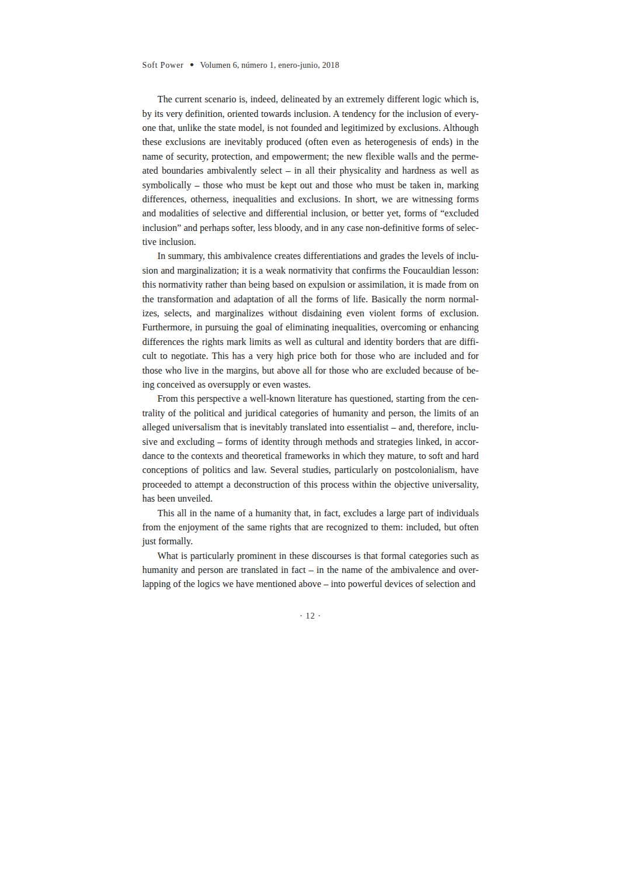Soft Power●Volumen 6, número 1, enero-junio, 2018
The current scenario is, indeed, delineated by an extremely different logic which is, by its very definition, oriented towards inclusion. A tendency for the inclusion of everyone that, unlike the state model, is not founded and legitimized by exclusions. Although these exclusions are inevitably produced (often even as heterogenesis of ends) in the name of security, protection, and empowerment; the new flexible walls and the permeated boundaries ambivalently select – in all their physicality and hardness as well as symbolically – those who must be kept out and those who must be taken in, marking differences, otherness, inequalities and exclusions. In short, we are witnessing forms and modalities of selective and differential inclusion, or better yet, forms of “excluded inclusion” and perhaps softer, less bloody, and in any case non-definitive forms of selective inclusion.
In summary, this ambivalence creates differentiations and grades the levels of inclusion and marginalization; it is a weak normativity that confirms the Foucauldian lesson: this normativity rather than being based on expulsion or assimilation, it is made from on the transformation and adaptation of all the forms of life. Basically the norm normalizes, selects, and marginalizes without disdaining even violent forms of exclusion. Furthermore, in pursuing the goal of eliminating inequalities, overcoming or enhancing differences the rights mark limits as well as cultural and identity borders that are difficult to negotiate. This has a very high price both for those who are included and for those who live in the margins, but above all for those who are excluded because of being conceived as oversupply or even wastes.
From this perspective a well-known literature has questioned, starting from the centrality of the political and juridical categories of humanity and person, the limits of an alleged universalism that is inevitably translated into essentialist – and, therefore, inclusive and excluding – forms of identity through methods and strategies linked, in accordance to the contexts and theoretical frameworks in which they mature, to soft and hard conceptions of politics and law. Several studies, particularly on postcolonialism, have proceeded to attempt a deconstruction of this process within the objective universality, has been unveiled.
This all in the name of a humanity that, in fact, excludes a large part of individuals from the enjoyment of the same rights that are recognized to them: included, but often just formally.
What is particularly prominent in these discourses is that formal categories such as humanity and person are translated in fact – in the name of the ambivalence and overlapping of the logics we have mentioned above – into powerful devices of selection and
· 12 ·